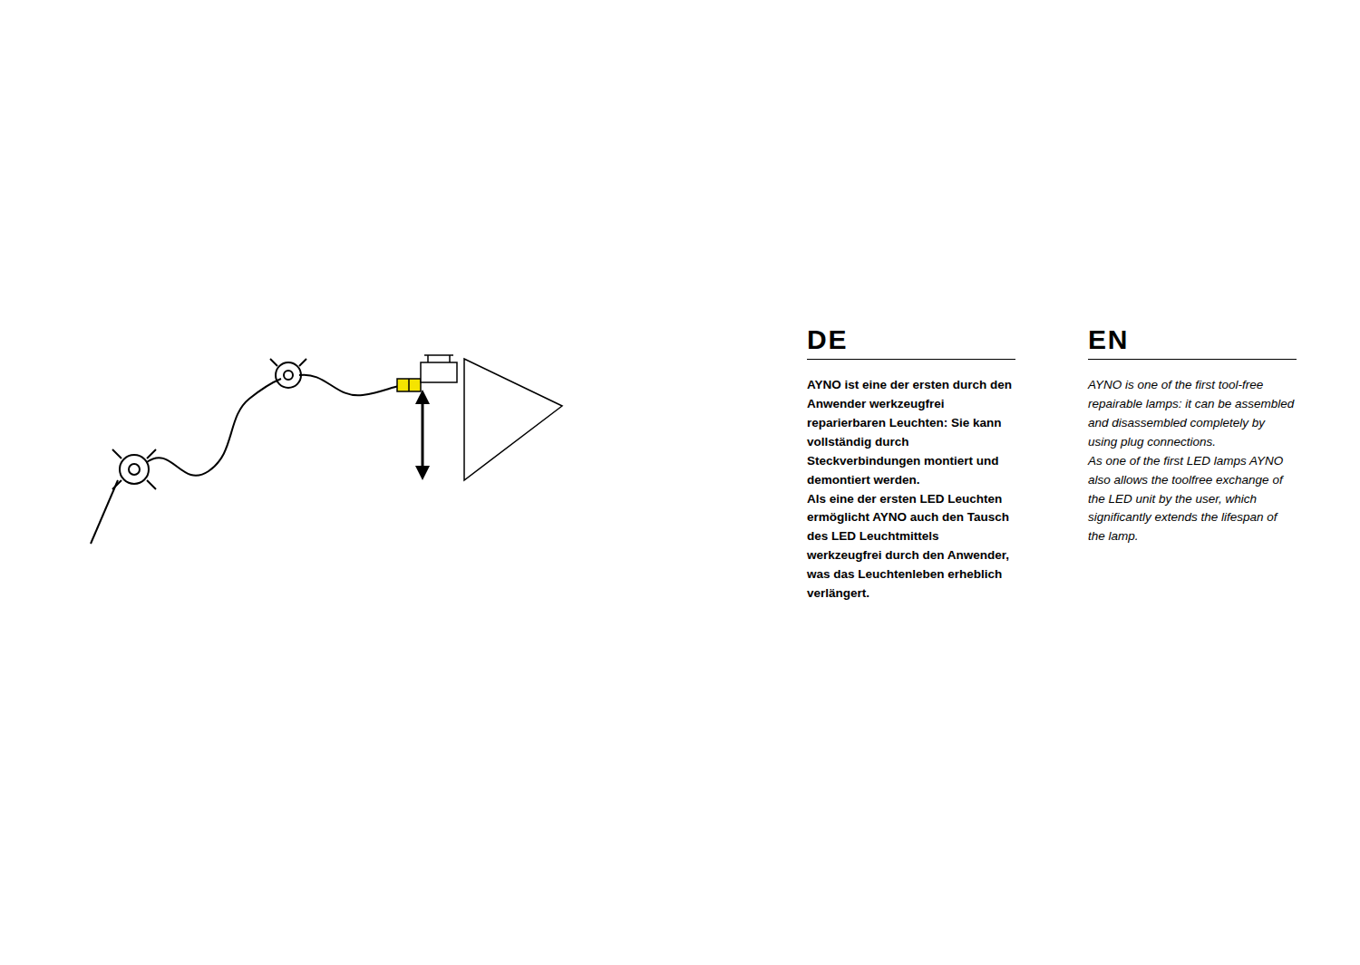DE
AYNO ist eine der ersten durch den Anwender werkzeugfrei reparierbaren Leuchten: Sie kann vollständig durch Steckverbindungen montiert und demontiert werden.
Als eine der ersten LED Leuchten ermöglicht AYNO auch den Tausch des LED Leuchtmittels werkzeugfrei durch den Anwender, was das Leuchtenleben erheblich verlängert.
EN
AYNO is one of the first tool-free repairable lamps: it can be assembled and disassembled completely by using plug connections.
As one of the first LED lamps AYNO also allows the toolfree exchange of the LED unit by the user, which significantly extends the lifespan of the lamp.